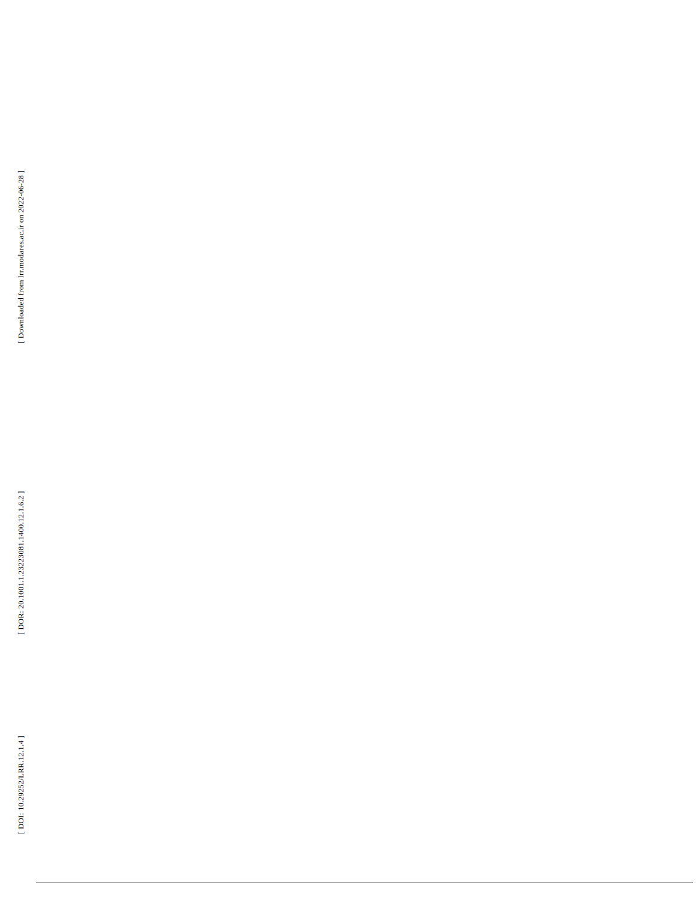[ Downloaded from lrr.modares.ac.ir on 2022-06-28 ]
[ DOR: 20.1001.1.23223081.1400.12.1.6.2 ]
[ DOI: 10.29252/LRR.12.1.4 ]